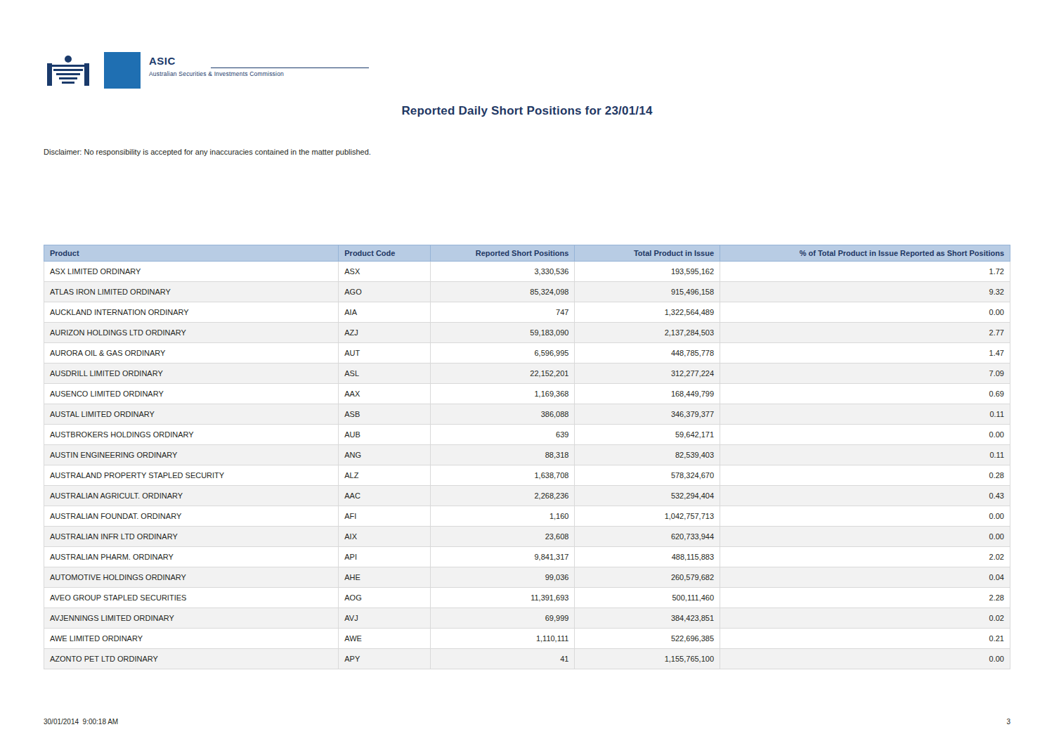ASIC
Australian Securities & Investments Commission
Reported Daily Short Positions for 23/01/14
Disclaimer: No responsibility is accepted for any inaccuracies contained in the matter published.
| Product | Product Code | Reported Short Positions | Total Product in Issue | % of Total Product in Issue Reported as Short Positions |
| --- | --- | --- | --- | --- |
| ASX LIMITED ORDINARY | ASX | 3,330,536 | 193,595,162 | 1.72 |
| ATLAS IRON LIMITED ORDINARY | AGO | 85,324,098 | 915,496,158 | 9.32 |
| AUCKLAND INTERNATION ORDINARY | AIA | 747 | 1,322,564,489 | 0.00 |
| AURIZON HOLDINGS LTD ORDINARY | AZJ | 59,183,090 | 2,137,284,503 | 2.77 |
| AURORA OIL & GAS ORDINARY | AUT | 6,596,995 | 448,785,778 | 1.47 |
| AUSDRILL LIMITED ORDINARY | ASL | 22,152,201 | 312,277,224 | 7.09 |
| AUSENCO LIMITED ORDINARY | AAX | 1,169,368 | 168,449,799 | 0.69 |
| AUSTAL LIMITED ORDINARY | ASB | 386,088 | 346,379,377 | 0.11 |
| AUSTBROKERS HOLDINGS ORDINARY | AUB | 639 | 59,642,171 | 0.00 |
| AUSTIN ENGINEERING ORDINARY | ANG | 88,318 | 82,539,403 | 0.11 |
| AUSTRALAND PROPERTY STAPLED SECURITY | ALZ | 1,638,708 | 578,324,670 | 0.28 |
| AUSTRALIAN AGRICULT. ORDINARY | AAC | 2,268,236 | 532,294,404 | 0.43 |
| AUSTRALIAN FOUNDAT. ORDINARY | AFI | 1,160 | 1,042,757,713 | 0.00 |
| AUSTRALIAN INFR LTD ORDINARY | AIX | 23,608 | 620,733,944 | 0.00 |
| AUSTRALIAN PHARM. ORDINARY | API | 9,841,317 | 488,115,883 | 2.02 |
| AUTOMOTIVE HOLDINGS ORDINARY | AHE | 99,036 | 260,579,682 | 0.04 |
| AVEO GROUP STAPLED SECURITIES | AOG | 11,391,693 | 500,111,460 | 2.28 |
| AVJENNINGS LIMITED ORDINARY | AVJ | 69,999 | 384,423,851 | 0.02 |
| AWE LIMITED ORDINARY | AWE | 1,110,111 | 522,696,385 | 0.21 |
| AZONTO PET LTD ORDINARY | APY | 41 | 1,155,765,100 | 0.00 |
30/01/2014 9:00:18 AM
3